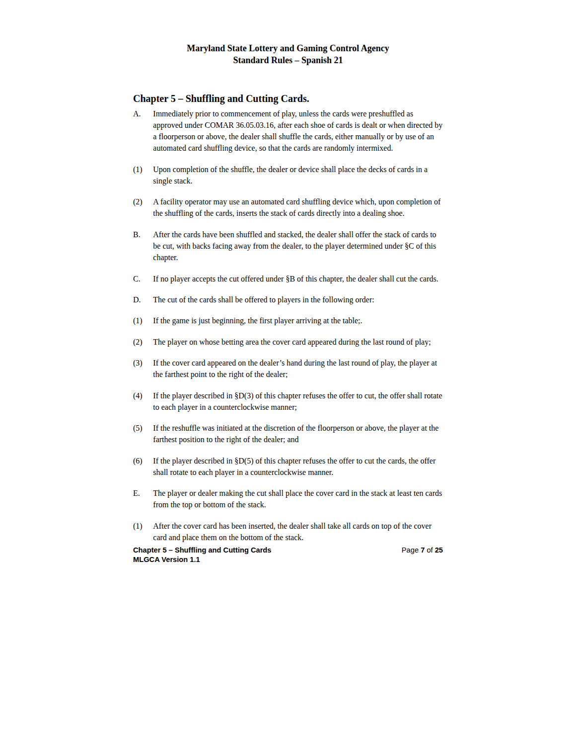Maryland State Lottery and Gaming Control Agency Standard Rules – Spanish 21
Chapter 5 – Shuffling and Cutting Cards.
A. Immediately prior to commencement of play, unless the cards were preshuffled as approved under COMAR 36.05.03.16, after each shoe of cards is dealt or when directed by a floorperson or above, the dealer shall shuffle the cards, either manually or by use of an automated card shuffling device, so that the cards are randomly intermixed.
(1) Upon completion of the shuffle, the dealer or device shall place the decks of cards in a single stack.
(2) A facility operator may use an automated card shuffling device which, upon completion of the shuffling of the cards, inserts the stack of cards directly into a dealing shoe.
B. After the cards have been shuffled and stacked, the dealer shall offer the stack of cards to be cut, with backs facing away from the dealer, to the player determined under §C of this chapter.
C. If no player accepts the cut offered under §B of this chapter, the dealer shall cut the cards.
D. The cut of the cards shall be offered to players in the following order:
(1) If the game is just beginning, the first player arriving at the table;.
(2) The player on whose betting area the cover card appeared during the last round of play;
(3) If the cover card appeared on the dealer’s hand during the last round of play, the player at the farthest point to the right of the dealer;
(4) If the player described in §D(3) of this chapter refuses the offer to cut, the offer shall rotate to each player in a counterclockwise manner;
(5) If the reshuffle was initiated at the discretion of the floorperson or above, the player at the farthest position to the right of the dealer; and
(6) If the player described in §D(5) of this chapter refuses the offer to cut the cards, the offer shall rotate to each player in a counterclockwise manner.
E. The player or dealer making the cut shall place the cover card in the stack at least ten cards from the top or bottom of the stack.
(1) After the cover card has been inserted, the dealer shall take all cards on top of the cover card and place them on the bottom of the stack.
Chapter 5 – Shuffling and Cutting Cards
MLGCA Version 1.1
Page 7 of 25